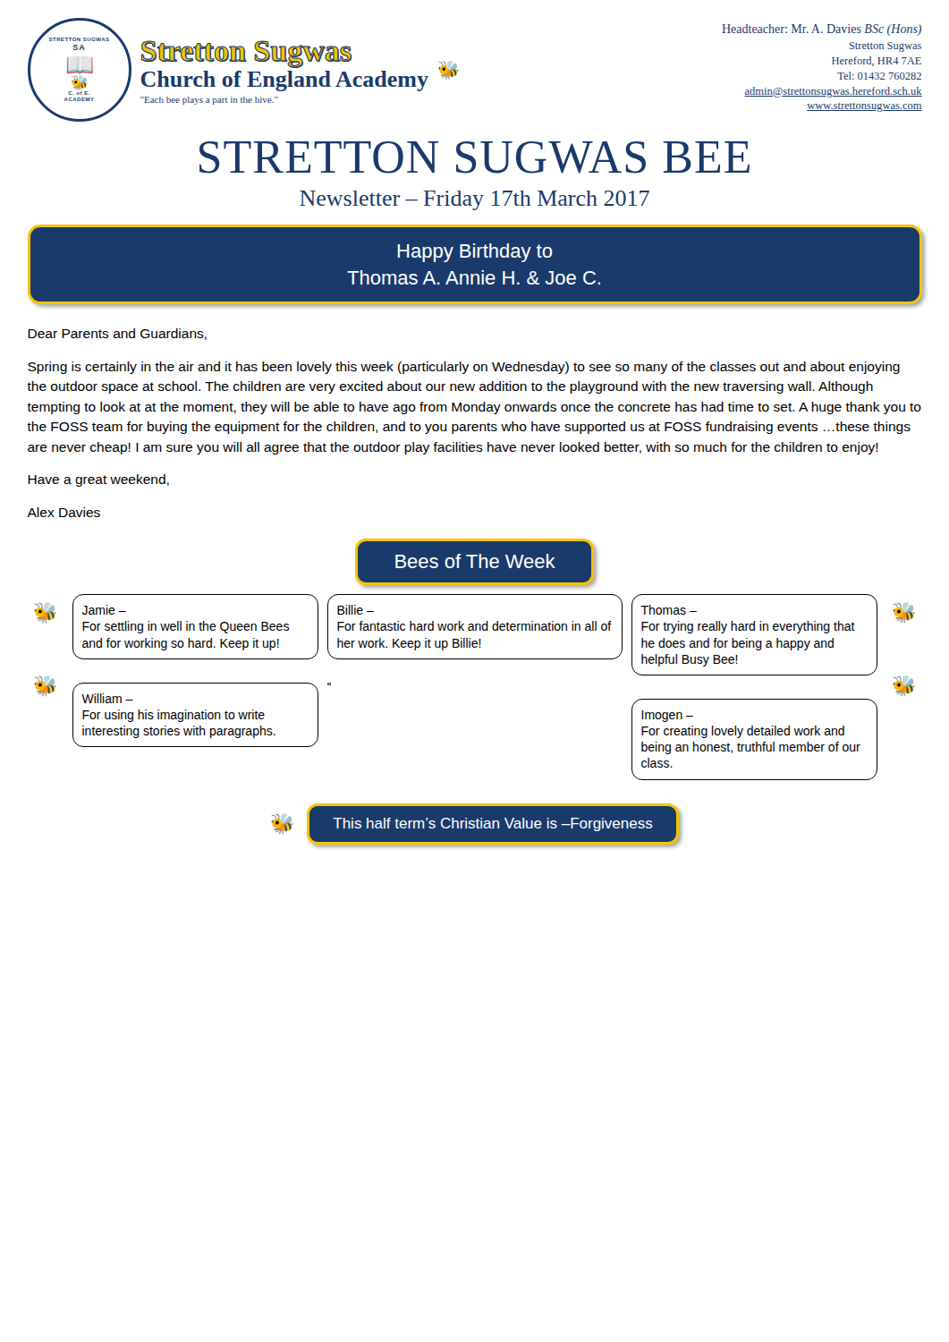STRETTON SUGWAS
SA
📖
🐝
C. of E.
ACADEMY
Stretton Sugwas
Church of England Academy
"Each bee plays a part in the hive."
🐝
Headteacher: Mr. A. Davies BSc (Hons)
Stretton Sugwas
Hereford, HR4 7AE
Tel: 01432 760282
admin@strettonsugwas.hereford.sch.uk
www.strettonsugwas.com
STRETTON SUGWAS BEE
Newsletter – Friday 17th March 2017
Happy Birthday to
Thomas A. Annie H. & Joe C.
Dear Parents and Guardians,
Spring is certainly in the air and it has been lovely this week (particularly on Wednesday) to see so many of the classes out and about enjoying the outdoor space at school. The children are very excited about our new addition to the playground with the new traversing wall. Although tempting to look at at the moment, they will be able to have ago from Monday onwards once the concrete has had time to set. A huge thank you to the FOSS team for buying the equipment for the children, and to you parents who have supported us at FOSS fundraising events …these things are never cheap! I am sure you will all agree that the outdoor play facilities have never looked better, with so much for the children to enjoy!
Have a great weekend,
Alex Davies
Bees of The Week
🐝 🐝
Jamie – For settling in well in the Queen Bees and for working so hard. Keep it up!
William – For using his imagination to write interesting stories with paragraphs.
Billie – For fantastic hard work and determination in all of her work. Keep it up Billie!
Thomas – For trying really hard in everything that he does and for being a happy and helpful Busy Bee!
Imogen – For creating lovely detailed work and being an honest, truthful member of our class.
🐝 🐝
🐝
This half term’s Christian Value is –Forgiveness